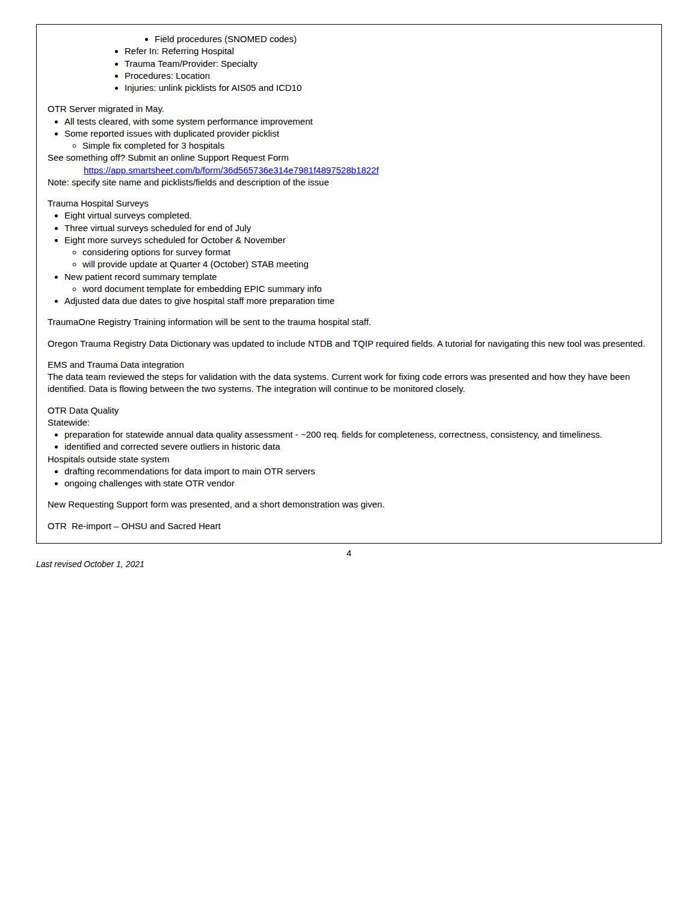Field procedures (SNOMED codes)
Refer In: Referring Hospital
Trauma Team/Provider: Specialty
Procedures: Location
Injuries: unlink picklists for AIS05 and ICD10
OTR Server migrated in May.
All tests cleared, with some system performance improvement
Some reported issues with duplicated provider picklist
Simple fix completed for 3 hospitals
See something off? Submit an online Support Request Form
https://app.smartsheet.com/b/form/36d565736e314e7981f4897528b1822f
Note: specify site name and picklists/fields and description of the issue
Trauma Hospital Surveys
Eight virtual surveys completed.
Three virtual surveys scheduled for end of July
Eight more surveys scheduled for October & November
considering options for survey format
will provide update at Quarter 4 (October) STAB meeting
New patient record summary template
word document template for embedding EPIC summary info
Adjusted data due dates to give hospital staff more preparation time
TraumaOne Registry Training information will be sent to the trauma hospital staff.
Oregon Trauma Registry Data Dictionary was updated to include NTDB and TQIP required fields. A tutorial for navigating this new tool was presented.
EMS and Trauma Data integration
The data team reviewed the steps for validation with the data systems. Current work for fixing code errors was presented and how they have been identified. Data is flowing between the two systems. The integration will continue to be monitored closely.
OTR Data Quality
Statewide:
preparation for statewide annual data quality assessment - ~200 req. fields for completeness, correctness, consistency, and timeliness.
identified and corrected severe outliers in historic data
Hospitals outside state system
drafting recommendations for data import to main OTR servers
ongoing challenges with state OTR vendor
New Requesting Support form was presented, and a short demonstration was given.
OTR Re-import – OHSU and Sacred Heart
4
Last revised October 1, 2021